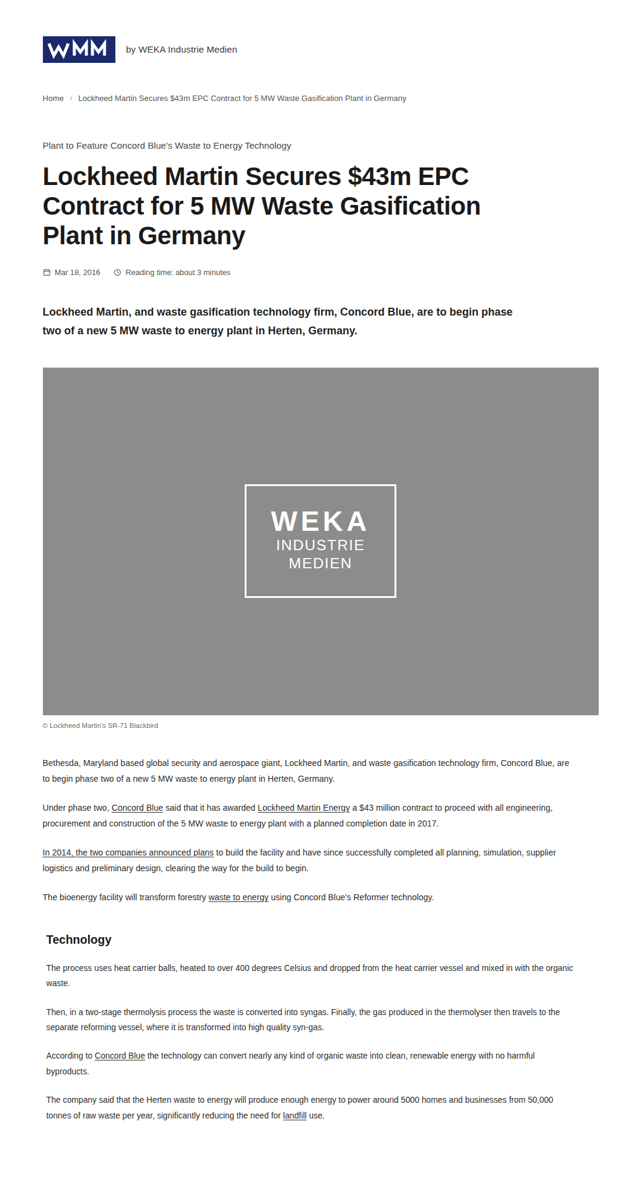by WEKA Industrie Medien
Home › Lockheed Martin Secures $43m EPC Contract for 5 MW Waste Gasification Plant in Germany
Plant to Feature Concord Blue's Waste to Energy Technology
Lockheed Martin Secures $43m EPC Contract for 5 MW Waste Gasification Plant in Germany
Mar 18, 2016 Reading time: about 3 minutes
Lockheed Martin, and waste gasification technology firm, Concord Blue, are to begin phase two of a new 5 MW waste to energy plant in Herten, Germany.
WEKA
INDUSTRIE
MEDIEN
© Lockheed Martin's SR-71 Blackbird
Bethesda, Maryland based global security and aerospace giant, Lockheed Martin, and waste gasification technology firm, Concord Blue, are to begin phase two of a new 5 MW waste to energy plant in Herten, Germany.
Under phase two, Concord Blue said that it has awarded Lockheed Martin Energy a $43 million contract to proceed with all engineering, procurement and construction of the 5 MW waste to energy plant with a planned completion date in 2017.
In 2014, the two companies announced plans to build the facility and have since successfully completed all planning, simulation, supplier logistics and preliminary design, clearing the way for the build to begin.
The bioenergy facility will transform forestry waste to energy using Concord Blue's Reformer technology.
Technology
The process uses heat carrier balls, heated to over 400 degrees Celsius and dropped from the heat carrier vessel and mixed in with the organic waste.
Then, in a two-stage thermolysis process the waste is converted into syngas. Finally, the gas produced in the thermolyser then travels to the separate reforming vessel, where it is transformed into high quality syn-gas.
According to Concord Blue the technology can convert nearly any kind of organic waste into clean, renewable energy with no harmful byproducts.
The company said that the Herten waste to energy will produce enough energy to power around 5000 homes and businesses from 50,000 tonnes of raw waste per year, significantly reducing the need for landfill use.